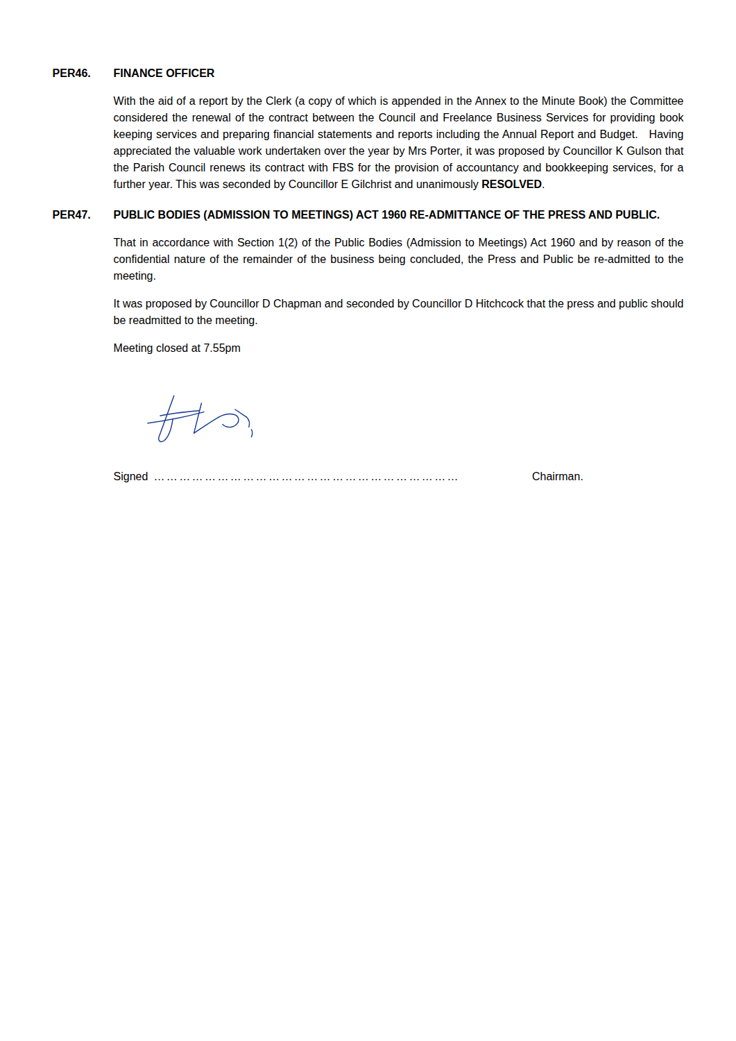PER46.
Finance Officer
With the aid of a report by the Clerk (a copy of which is appended in the Annex to the Minute Book) the Committee considered the renewal of the contract between the Council and Freelance Business Services for providing book keeping services and preparing financial statements and reports including the Annual Report and Budget. Having appreciated the valuable work undertaken over the year by Mrs Porter, it was proposed by Councillor K Gulson that the Parish Council renews its contract with FBS for the provision of accountancy and bookkeeping services, for a further year. This was seconded by Councillor E Gilchrist and unanimously RESOLVED.
PER47.
Public Bodies (Admission to Meetings) Act 1960 Re-admittance of the Press and Public.
That in accordance with Section 1(2) of the Public Bodies (Admission to Meetings) Act 1960 and by reason of the confidential nature of the remainder of the business being concluded, the Press and Public be re-admitted to the meeting.
It was proposed by Councillor D Chapman and seconded by Councillor D Hitchcock that the press and public should be readmitted to the meeting.
Meeting closed at 7.55pm
Signed ……………………………………………………………… Chairman.